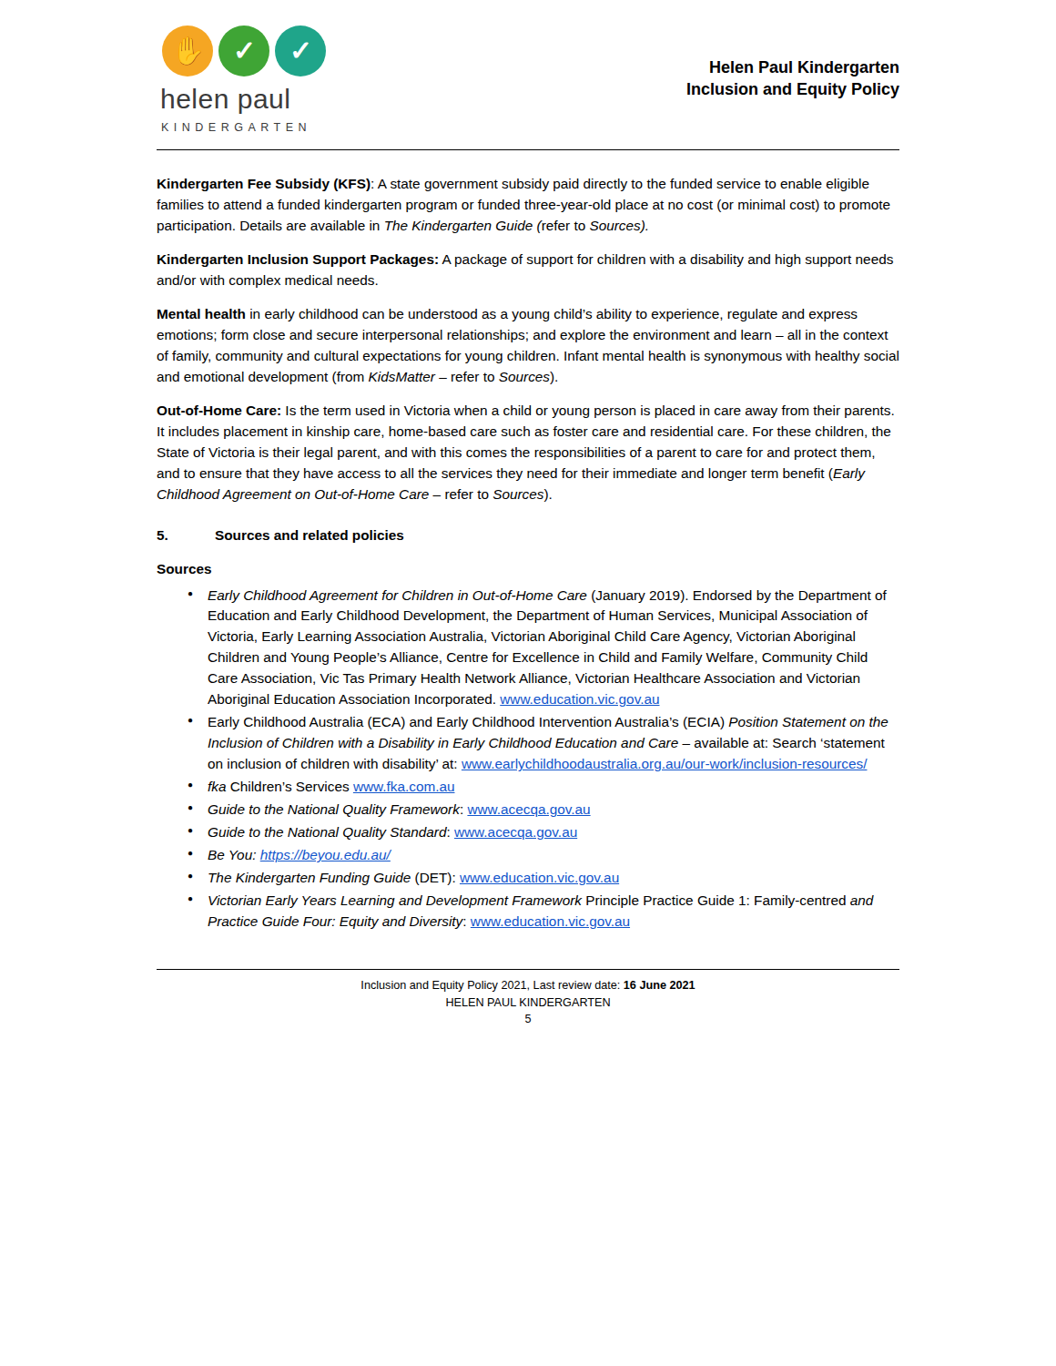✋ ✓ ✓
helen paul
KINDERGARTEN
Helen Paul Kindergarten
Inclusion and Equity Policy
Kindergarten Fee Subsidy (KFS): A state government subsidy paid directly to the funded service to enable eligible families to attend a funded kindergarten program or funded three-year-old place at no cost (or minimal cost) to promote participation. Details are available in The Kindergarten Guide (refer to Sources).
Kindergarten Inclusion Support Packages: A package of support for children with a disability and high support needs and/or with complex medical needs.
Mental health in early childhood can be understood as a young child’s ability to experience, regulate and express emotions; form close and secure interpersonal relationships; and explore the environment and learn – all in the context of family, community and cultural expectations for young children. Infant mental health is synonymous with healthy social and emotional development (from KidsMatter – refer to Sources).
Out-of-Home Care: Is the term used in Victoria when a child or young person is placed in care away from their parents. It includes placement in kinship care, home-based care such as foster care and residential care. For these children, the State of Victoria is their legal parent, and with this comes the responsibilities of a parent to care for and protect them, and to ensure that they have access to all the services they need for their immediate and longer term benefit (Early Childhood Agreement on Out-of-Home Care – refer to Sources).
5. Sources and related policies
Sources
Early Childhood Agreement for Children in Out-of-Home Care (January 2019). Endorsed by the Department of Education and Early Childhood Development, the Department of Human Services, Municipal Association of Victoria, Early Learning Association Australia, Victorian Aboriginal Child Care Agency, Victorian Aboriginal Children and Young People’s Alliance, Centre for Excellence in Child and Family Welfare, Community Child Care Association, Vic Tas Primary Health Network Alliance, Victorian Healthcare Association and Victorian Aboriginal Education Association Incorporated. www.education.vic.gov.au
Early Childhood Australia (ECA) and Early Childhood Intervention Australia’s (ECIA) Position Statement on the Inclusion of Children with a Disability in Early Childhood Education and Care – available at: Search ‘statement on inclusion of children with disability’ at: www.earlychildhoodaustralia.org.au/our-work/inclusion-resources/
fka Children’s Services www.fka.com.au
Guide to the National Quality Framework: www.acecqa.gov.au
Guide to the National Quality Standard: www.acecqa.gov.au
Be You: https://beyou.edu.au/
The Kindergarten Funding Guide (DET): www.education.vic.gov.au
Victorian Early Years Learning and Development Framework Principle Practice Guide 1: Family-centred and Practice Guide Four: Equity and Diversity: www.education.vic.gov.au
Inclusion and Equity Policy 2021, Last review date: 16 June 2021
HELEN PAUL KINDERGARTEN
5